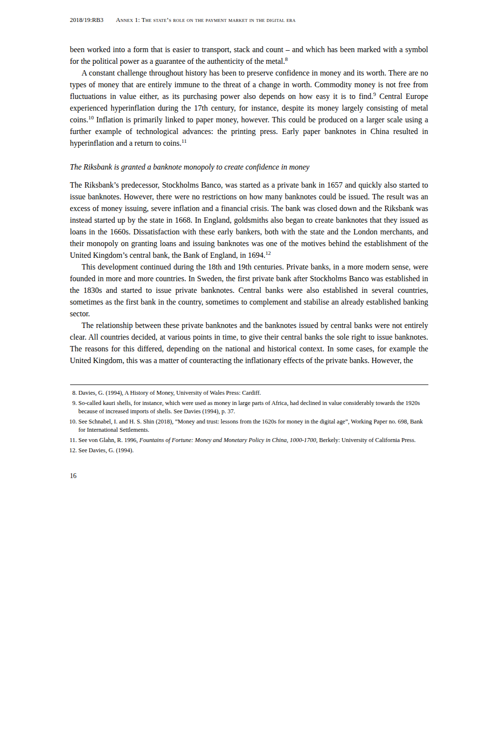2018/19:RB3 Annex 1: The state’s role on the payment market in the digital era
been worked into a form that is easier to transport, stack and count – and which has been marked with a symbol for the political power as a guarantee of the authenticity of the metal.8
A constant challenge throughout history has been to preserve confidence in money and its worth. There are no types of money that are entirely immune to the threat of a change in worth. Commodity money is not free from fluctuations in value either, as its purchasing power also depends on how easy it is to find.9 Central Europe experienced hyperinflation during the 17th century, for instance, despite its money largely consisting of metal coins.10 Inflation is primarily linked to paper money, however. This could be produced on a larger scale using a further example of technological advances: the printing press. Early paper banknotes in China resulted in hyperinflation and a return to coins.11
The Riksbank is granted a banknote monopoly to create confidence in money
The Riksbank’s predecessor, Stockholms Banco, was started as a private bank in 1657 and quickly also started to issue banknotes. However, there were no restrictions on how many banknotes could be issued. The result was an excess of money issuing, severe inflation and a financial crisis. The bank was closed down and the Riksbank was instead started up by the state in 1668. In England, goldsmiths also began to create banknotes that they issued as loans in the 1660s. Dissatisfaction with these early bankers, both with the state and the London merchants, and their monopoly on granting loans and issuing banknotes was one of the motives behind the establishment of the United Kingdom’s central bank, the Bank of England, in 1694.12
This development continued during the 18th and 19th centuries. Private banks, in a more modern sense, were founded in more and more countries. In Sweden, the first private bank after Stockholms Banco was established in the 1830s and started to issue private banknotes. Central banks were also established in several countries, sometimes as the first bank in the country, sometimes to complement and stabilise an already established banking sector.
The relationship between these private banknotes and the banknotes issued by central banks were not entirely clear. All countries decided, at various points in time, to give their central banks the sole right to issue banknotes. The reasons for this differed, depending on the national and historical context. In some cases, for example the United Kingdom, this was a matter of counteracting the inflationary effects of the private banks. However, the
Davies, G. (1994), A History of Money, University of Wales Press: Cardiff.
So-called kauri shells, for instance, which were used as money in large parts of Africa, had declined in value considerably towards the 1920s because of increased imports of shells. See Davies (1994), p. 37.
See Schnabel, I. and H. S. Shin (2018), ”Money and trust: lessons from the 1620s for money in the digital age”, Working Paper no. 698, Bank for International Settlements.
See von Glahn, R. 1996, Fountains of Fortune: Money and Monetary Policy in China, 1000-1700, Berkely: University of California Press.
See Davies, G. (1994).
16